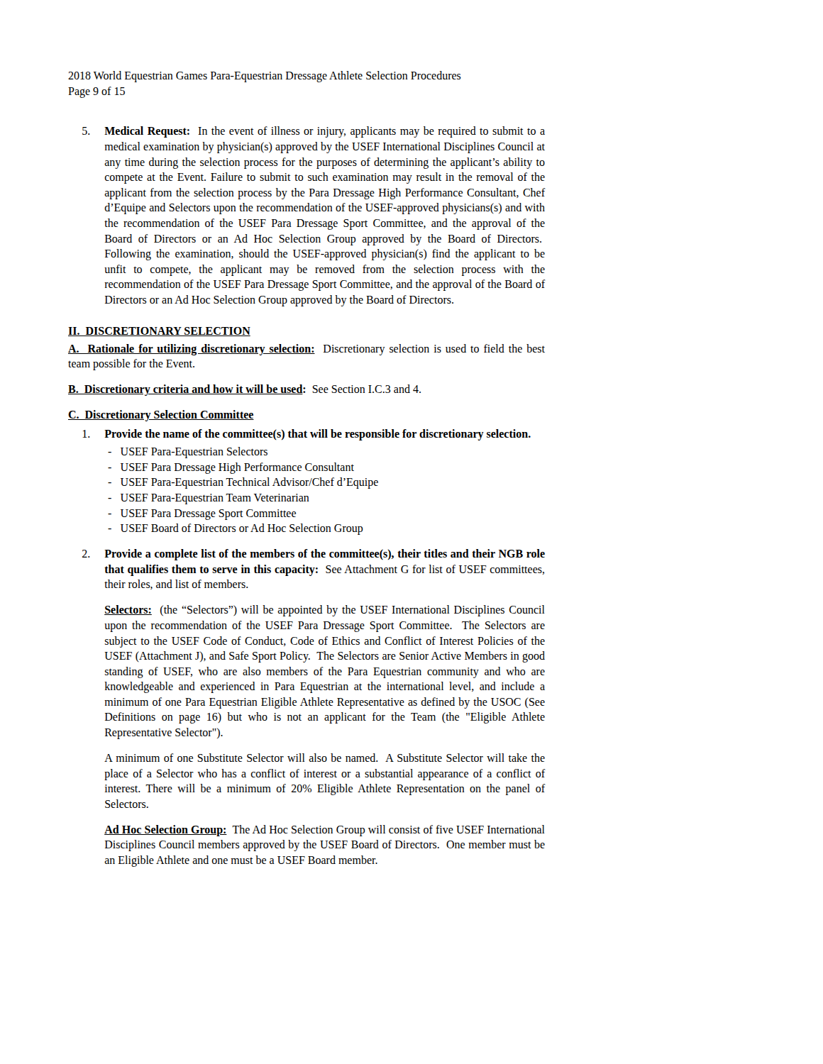2018 World Equestrian Games Para-Equestrian Dressage Athlete Selection Procedures
Page 9 of 15
5. Medical Request: In the event of illness or injury, applicants may be required to submit to a medical examination by physician(s) approved by the USEF International Disciplines Council at any time during the selection process for the purposes of determining the applicant’s ability to compete at the Event. Failure to submit to such examination may result in the removal of the applicant from the selection process by the Para Dressage High Performance Consultant, Chef d’Equipe and Selectors upon the recommendation of the USEF-approved physicians(s) and with the recommendation of the USEF Para Dressage Sport Committee, and the approval of the Board of Directors or an Ad Hoc Selection Group approved by the Board of Directors. Following the examination, should the USEF-approved physician(s) find the applicant to be unfit to compete, the applicant may be removed from the selection process with the recommendation of the USEF Para Dressage Sport Committee, and the approval of the Board of Directors or an Ad Hoc Selection Group approved by the Board of Directors.
II. DISCRETIONARY SELECTION
A. Rationale for utilizing discretionary selection: Discretionary selection is used to field the best team possible for the Event.
B. Discretionary criteria and how it will be used: See Section I.C.3 and 4.
C. Discretionary Selection Committee
1. Provide the name of the committee(s) that will be responsible for discretionary selection.
USEF Para-Equestrian Selectors
USEF Para Dressage High Performance Consultant
USEF Para-Equestrian Technical Advisor/Chef d’Equipe
USEF Para-Equestrian Team Veterinarian
USEF Para Dressage Sport Committee
USEF Board of Directors or Ad Hoc Selection Group
2. Provide a complete list of the members of the committee(s), their titles and their NGB role that qualifies them to serve in this capacity: See Attachment G for list of USEF committees, their roles, and list of members.
Selectors: (the “Selectors”) will be appointed by the USEF International Disciplines Council upon the recommendation of the USEF Para Dressage Sport Committee. The Selectors are subject to the USEF Code of Conduct, Code of Ethics and Conflict of Interest Policies of the USEF (Attachment J), and Safe Sport Policy. The Selectors are Senior Active Members in good standing of USEF, who are also members of the Para Equestrian community and who are knowledgeable and experienced in Para Equestrian at the international level, and include a minimum of one Para Equestrian Eligible Athlete Representative as defined by the USOC (See Definitions on page 16) but who is not an applicant for the Team (the "Eligible Athlete Representative Selector").
A minimum of one Substitute Selector will also be named. A Substitute Selector will take the place of a Selector who has a conflict of interest or a substantial appearance of a conflict of interest. There will be a minimum of 20% Eligible Athlete Representation on the panel of Selectors.
Ad Hoc Selection Group: The Ad Hoc Selection Group will consist of five USEF International Disciplines Council members approved by the USEF Board of Directors. One member must be an Eligible Athlete and one must be a USEF Board member.